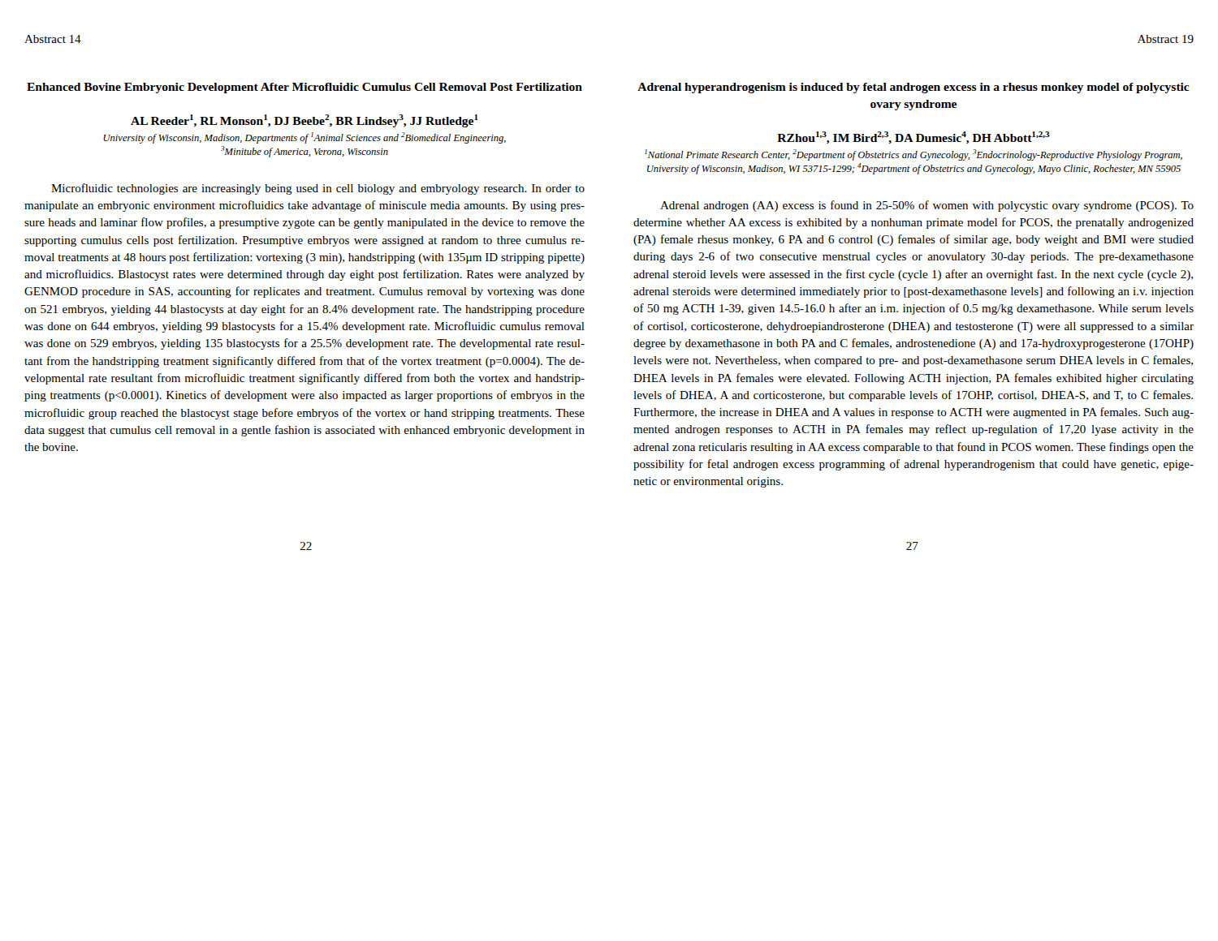Abstract 14
Abstract 19
Enhanced Bovine Embryonic Development After Microfluidic Cumulus Cell Removal Post Fertilization
AL Reeder1, RL Monson1, DJ Beebe2, BR Lindsey3, JJ Rutledge1
University of Wisconsin, Madison, Departments of 1Animal Sciences and 2Biomedical Engineering,
3Minitube of America, Verona, Wisconsin
Microfluidic technologies are increasingly being used in cell biology and embryology research. In order to manipulate an embryonic environment microfluidics take advantage of miniscule media amounts. By using pressure heads and laminar flow profiles, a presumptive zygote can be gently manipulated in the device to remove the supporting cumulus cells post fertilization. Presumptive embryos were assigned at random to three cumulus removal treatments at 48 hours post fertilization: vortexing (3 min), handstripping (with 135µm ID stripping pipette) and microfluidics. Blastocyst rates were determined through day eight post fertilization. Rates were analyzed by GENMOD procedure in SAS, accounting for replicates and treatment. Cumulus removal by vortexing was done on 521 embryos, yielding 44 blastocysts at day eight for an 8.4% development rate. The handstripping procedure was done on 644 embryos, yielding 99 blastocysts for a 15.4% development rate. Microfluidic cumulus removal was done on 529 embryos, yielding 135 blastocysts for a 25.5% development rate. The developmental rate resultant from the handstripping treatment significantly differed from that of the vortex treatment (p=0.0004). The developmental rate resultant from microfluidic treatment significantly differed from both the vortex and handstripping treatments (p<0.0001). Kinetics of development were also impacted as larger proportions of embryos in the microfluidic group reached the blastocyst stage before embryos of the vortex or hand stripping treatments. These data suggest that cumulus cell removal in a gentle fashion is associated with enhanced embryonic development in the bovine.
Adrenal hyperandrogenism is induced by fetal androgen excess in a rhesus monkey model of polycystic ovary syndrome
RZhou1,3, IM Bird2,3, DA Dumesic4, DH Abbott1,2,3
1National Primate Research Center, 2Department of Obstetrics and Gynecology, 3Endocrinology-Reproductive Physiology Program, University of Wisconsin, Madison, WI 53715-1299; 4Department of Obstetrics and Gynecology, Mayo Clinic, Rochester, MN 55905
Adrenal androgen (AA) excess is found in 25-50% of women with polycystic ovary syndrome (PCOS). To determine whether AA excess is exhibited by a nonhuman primate model for PCOS, the prenatally androgenized (PA) female rhesus monkey, 6 PA and 6 control (C) females of similar age, body weight and BMI were studied during days 2-6 of two consecutive menstrual cycles or anovulatory 30-day periods. The pre-dexamethasone adrenal steroid levels were assessed in the first cycle (cycle 1) after an overnight fast. In the next cycle (cycle 2), adrenal steroids were determined immediately prior to [post-dexamethasone levels] and following an i.v. injection of 50 mg ACTH 1-39, given 14.5-16.0 h after an i.m. injection of 0.5 mg/kg dexamethasone. While serum levels of cortisol, corticosterone, dehydroepiandrosterone (DHEA) and testosterone (T) were all suppressed to a similar degree by dexamethasone in both PA and C females, androstenedione (A) and 17a-hydroxyprogesterone (17OHP) levels were not. Nevertheless, when compared to pre- and post-dexamethasone serum DHEA levels in C females, DHEA levels in PA females were elevated. Following ACTH injection, PA females exhibited higher circulating levels of DHEA, A and corticosterone, but comparable levels of 17OHP, cortisol, DHEA-S, and T, to C females. Furthermore, the increase in DHEA and A values in response to ACTH were augmented in PA females. Such augmented androgen responses to ACTH in PA females may reflect up-regulation of 17,20 lyase activity in the adrenal zona reticularis resulting in AA excess comparable to that found in PCOS women. These findings open the possibility for fetal androgen excess programming of adrenal hyperandrogenism that could have genetic, epigenetic or environmental origins.
22
27